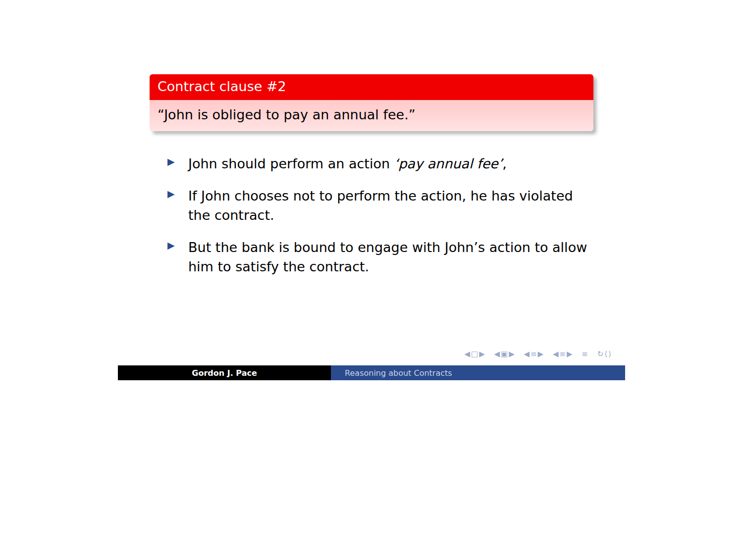Contract clause #2
“John is obliged to pay an annual fee.”
John should perform an action ‘pay annual fee’,
If John chooses not to perform the action, he has violated the contract.
But the bank is bound to engage with John’s action to allow him to satisfy the contract.
◀□▶ ◀▣▶ ◀≡▶ ◀≡▶ ≡ ↻⟨⟩
Gordon J. Pace
Reasoning about Contracts